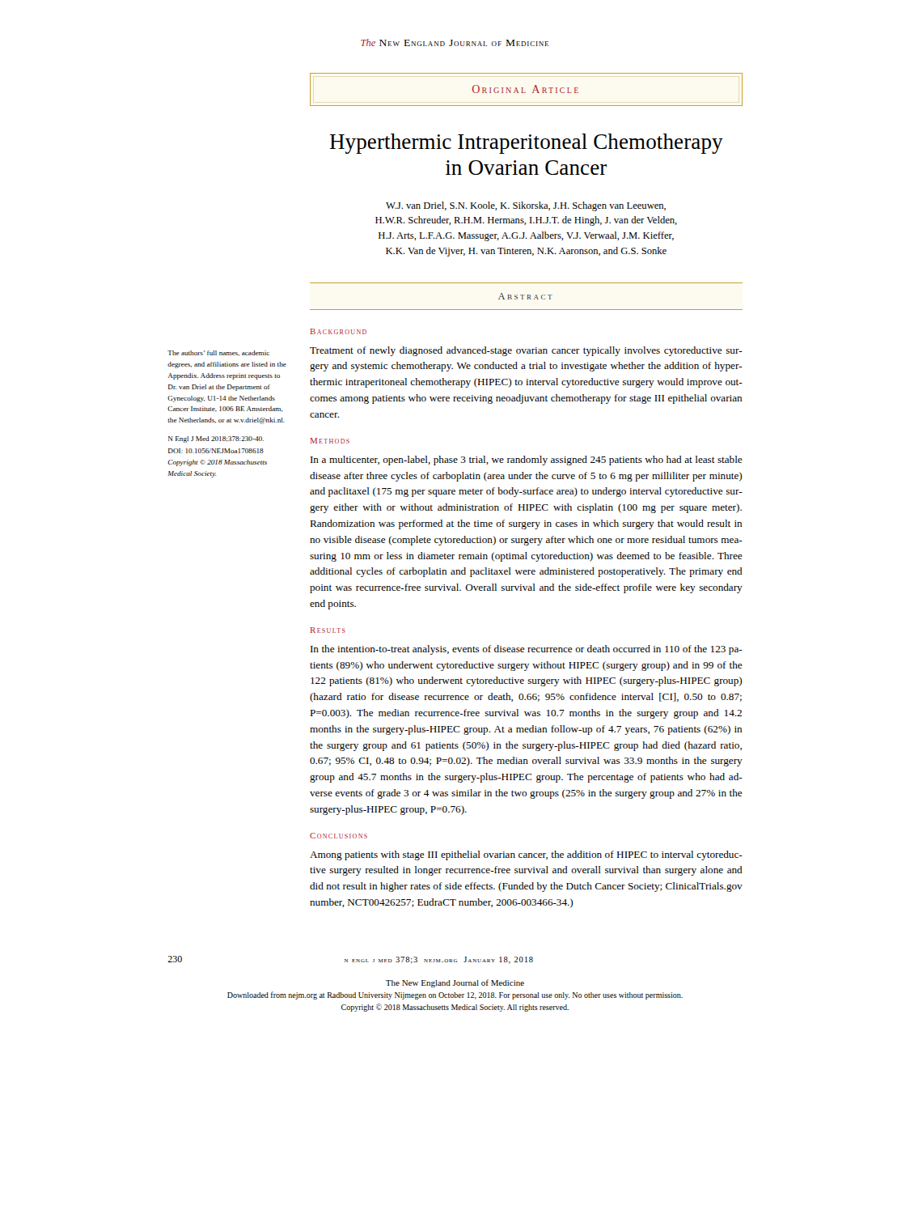The New England Journal of Medicine
The authors’ full names, academic degrees, and affiliations are listed in the Appendix. Address reprint requests to Dr. van Driel at the Department of Gynecology, U1-14 the Netherlands Cancer Institute, 1006 BE Amsterdam, the Netherlands, or at w.v.driel@nki.nl.
N Engl J Med 2018;378:230-40. DOI: 10.1056/NEJMoa1708618 Copyright © 2018 Massachusetts Medical Society.
Original Article
Hyperthermic Intraperitoneal Chemotherapy
in Ovarian Cancer
W.J. van Driel, S.N. Koole, K. Sikorska, J.H. Schagen van Leeuwen,
H.W.R. Schreuder, R.H.M. Hermans, I.H.J.T. de Hingh, J. van der Velden,
H.J. Arts, L.F.A.G. Massuger, A.G.J. Aalbers, V.J. Verwaal, J.M. Kieffer,
K.K. Van de Vijver, H. van Tinteren, N.K. Aaronson, and G.S. Sonke
Abstract
Background
Treatment of newly diagnosed advanced-stage ovarian cancer typically involves cytoreductive surgery and systemic chemotherapy. We conducted a trial to investigate whether the addition of hyperthermic intraperitoneal chemotherapy (HIPEC) to interval cytoreductive surgery would improve outcomes among patients who were receiving neoadjuvant chemotherapy for stage III epithelial ovarian cancer.
Methods
In a multicenter, open-label, phase 3 trial, we randomly assigned 245 patients who had at least stable disease after three cycles of carboplatin (area under the curve of 5 to 6 mg per milliliter per minute) and paclitaxel (175 mg per square meter of body-surface area) to undergo interval cytoreductive surgery either with or without administration of HIPEC with cisplatin (100 mg per square meter). Randomization was performed at the time of surgery in cases in which surgery that would result in no visible disease (complete cytoreduction) or surgery after which one or more residual tumors measuring 10 mm or less in diameter remain (optimal cytoreduction) was deemed to be feasible. Three additional cycles of carboplatin and paclitaxel were administered postoperatively. The primary end point was recurrence-free survival. Overall survival and the side-effect profile were key secondary end points.
Results
In the intention-to-treat analysis, events of disease recurrence or death occurred in 110 of the 123 patients (89%) who underwent cytoreductive surgery without HIPEC (surgery group) and in 99 of the 122 patients (81%) who underwent cytoreductive surgery with HIPEC (surgery-plus-HIPEC group) (hazard ratio for disease recurrence or death, 0.66; 95% confidence interval [CI], 0.50 to 0.87; P=0.003). The median recurrence-free survival was 10.7 months in the surgery group and 14.2 months in the surgery-plus-HIPEC group. At a median follow-up of 4.7 years, 76 patients (62%) in the surgery group and 61 patients (50%) in the surgery-plus-HIPEC group had died (hazard ratio, 0.67; 95% CI, 0.48 to 0.94; P=0.02). The median overall survival was 33.9 months in the surgery group and 45.7 months in the surgery-plus-HIPEC group. The percentage of patients who had adverse events of grade 3 or 4 was similar in the two groups (25% in the surgery group and 27% in the surgery-plus-HIPEC group, P=0.76).
Conclusions
Among patients with stage III epithelial ovarian cancer, the addition of HIPEC to interval cytoreductive surgery resulted in longer recurrence-free survival and overall survival than surgery alone and did not result in higher rates of side effects. (Funded by the Dutch Cancer Society; ClinicalTrials.gov number, NCT00426257; EudraCT number, 2006-003466-34.)
230
n engl j med 378;3 nejm.org January 18, 2018
The New England Journal of Medicine
Downloaded from nejm.org at Radboud University Nijmegen on October 12, 2018. For personal use only. No other uses without permission.
Copyright © 2018 Massachusetts Medical Society. All rights reserved.